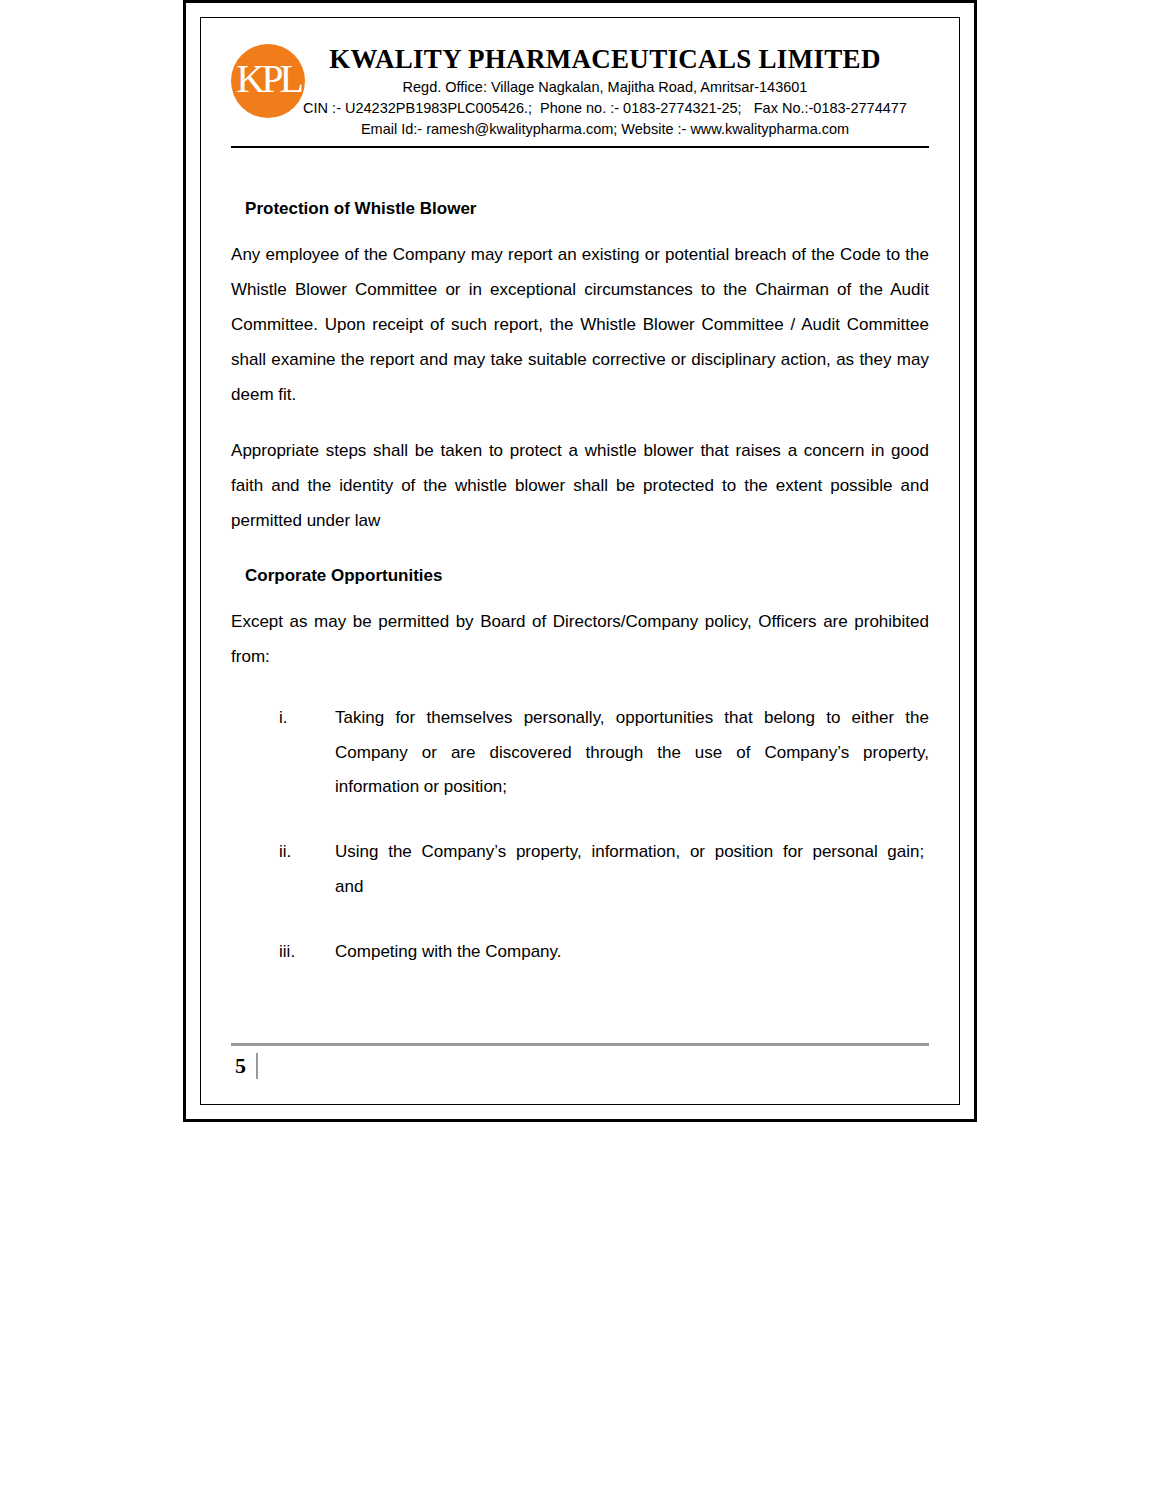KPL
KWALITY PHARMACEUTICALS LIMITED
Regd. Office: Village Nagkalan, Majitha Road, Amritsar-143601
CIN :- U24232PB1983PLC005426.; Phone no. :- 0183-2774321-25; Fax No.:-0183-2774477
Email Id:- ramesh@kwalitypharma.com; Website :- www.kwalitypharma.com
Protection of Whistle Blower
Any employee of the Company may report an existing or potential breach of the Code to the Whistle Blower Committee or in exceptional circumstances to the Chairman of the Audit Committee. Upon receipt of such report, the Whistle Blower Committee / Audit Committee shall examine the report and may take suitable corrective or disciplinary action, as they may deem fit.
Appropriate steps shall be taken to protect a whistle blower that raises a concern in good faith and the identity of the whistle blower shall be protected to the extent possible and permitted under law
Corporate Opportunities
Except as may be permitted by Board of Directors/Company policy, Officers are prohibited from:
i. Taking for themselves personally, opportunities that belong to either the Company or are discovered through the use of Company’s property, information or position;
ii. Using the Company’s property, information, or position for personal gain; and
iii. Competing with the Company.
5